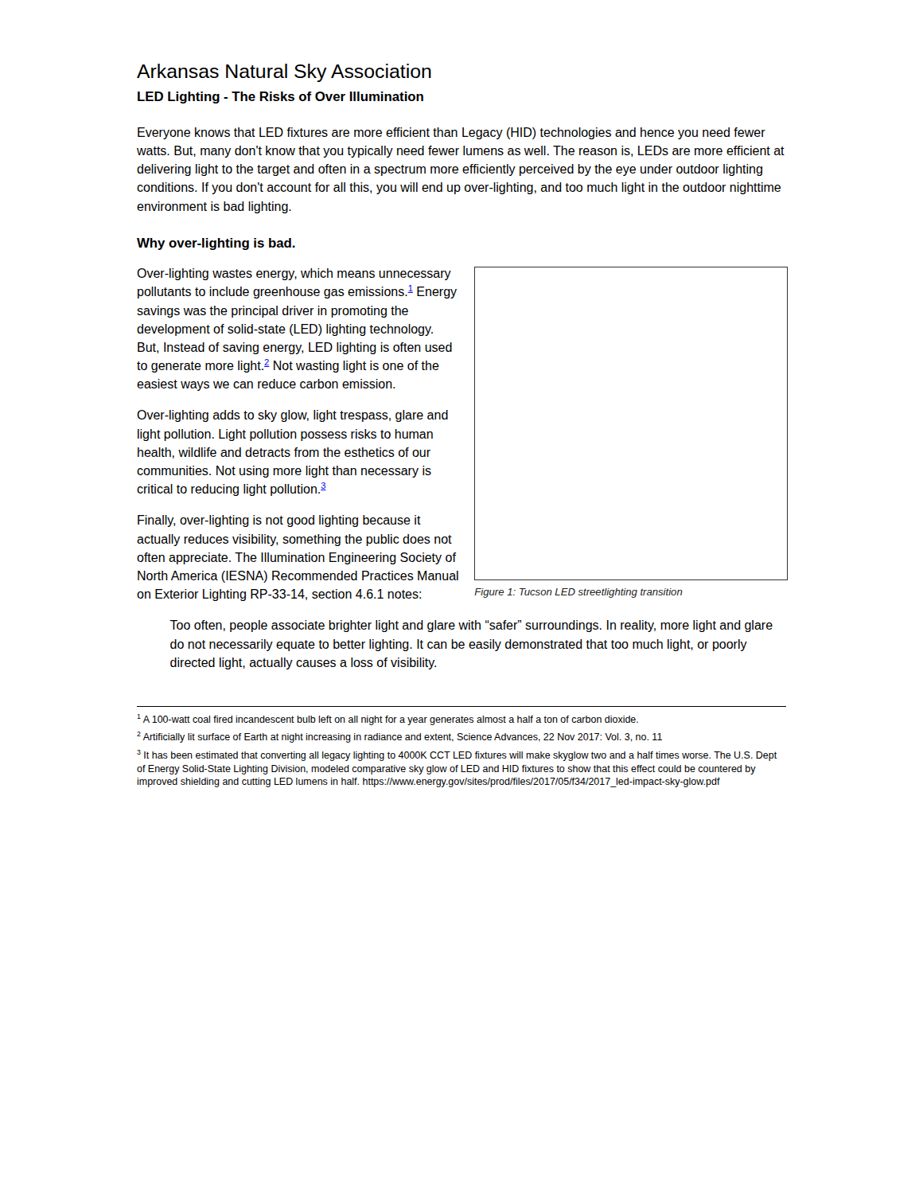Arkansas Natural Sky Association
LED Lighting - The Risks of Over Illumination
Everyone knows that LED fixtures are more efficient than Legacy (HID) technologies and hence you need fewer watts. But, many don't know that you typically need fewer lumens as well. The reason is, LEDs are more efficient at delivering light to the target and often in a spectrum more efficiently perceived by the eye under outdoor lighting conditions. If you don't account for all this, you will end up over-lighting, and too much light in the outdoor nighttime environment is bad lighting.
Why over-lighting is bad.
Figure 1: Tucson LED streetlighting transition
Over-lighting wastes energy, which means unnecessary pollutants to include greenhouse gas emissions.1 Energy savings was the principal driver in promoting the development of solid-state (LED) lighting technology. But, Instead of saving energy, LED lighting is often used to generate more light.2 Not wasting light is one of the easiest ways we can reduce carbon emission.
Over-lighting adds to sky glow, light trespass, glare and light pollution. Light pollution possess risks to human health, wildlife and detracts from the esthetics of our communities. Not using more light than necessary is critical to reducing light pollution.3
Finally, over-lighting is not good lighting because it actually reduces visibility, something the public does not often appreciate. The Illumination Engineering Society of North America (IESNA) Recommended Practices Manual on Exterior Lighting RP-33-14, section 4.6.1 notes:
Too often, people associate brighter light and glare with “safer” surroundings. In reality, more light and glare do not necessarily equate to better lighting. It can be easily demonstrated that too much light, or poorly directed light, actually causes a loss of visibility.
1 A 100-watt coal fired incandescent bulb left on all night for a year generates almost a half a ton of carbon dioxide.
2 Artificially lit surface of Earth at night increasing in radiance and extent, Science Advances, 22 Nov 2017: Vol. 3, no. 11
3 It has been estimated that converting all legacy lighting to 4000K CCT LED fixtures will make skyglow two and a half times worse. The U.S. Dept of Energy Solid-State Lighting Division, modeled comparative sky glow of LED and HID fixtures to show that this effect could be countered by improved shielding and cutting LED lumens in half. https://www.energy.gov/sites/prod/files/2017/05/f34/2017_led-impact-sky-glow.pdf